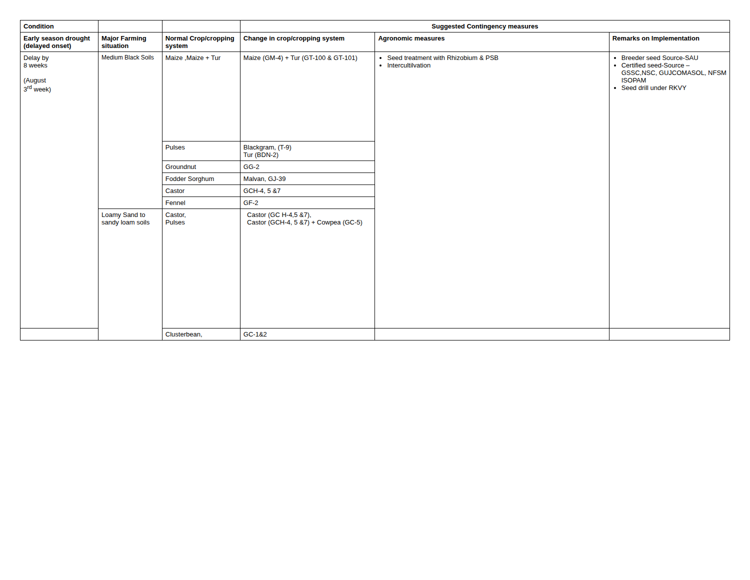| Condition | | | Suggested Contingency measures |
| --- | --- | --- | --- |
| Early season drought (delayed onset) | Major Farming situation | Normal Crop/cropping system | Change in crop/cropping system | Agronomic measures | Remarks on Implementation |
| Delay by 8 weeks (August 3 rd week) | Medium Black Soils | Maize ,Maize + Tur | Maize (GM-4) + Tur (GT-100 & GT-101) | Seed treatment with Rhizobium & PSB Intercultilvation | Breeder seed Source-SAU Certified seed-Source – GSSC,NSC, GUJCOMASOL, NFSM ISOPAM Seed drill under RKVY |
| Pulses | Blackgram, (T-9) Tur (BDN-2) |
| Groundnut | GG-2 |
| Fodder Sorghum | Malvan, GJ-39 |
| Castor | GCH-4, 5 &7 |
| Fennel | GF-2 |
| Loamy Sand to sandy loam soils | Castor, Pulses | Castor (GC H-4,5 &7), Castor (GCH-4, 5 &7) + Cowpea (GC-5) |
| | Clusterbean, | GC-1&2 | | |